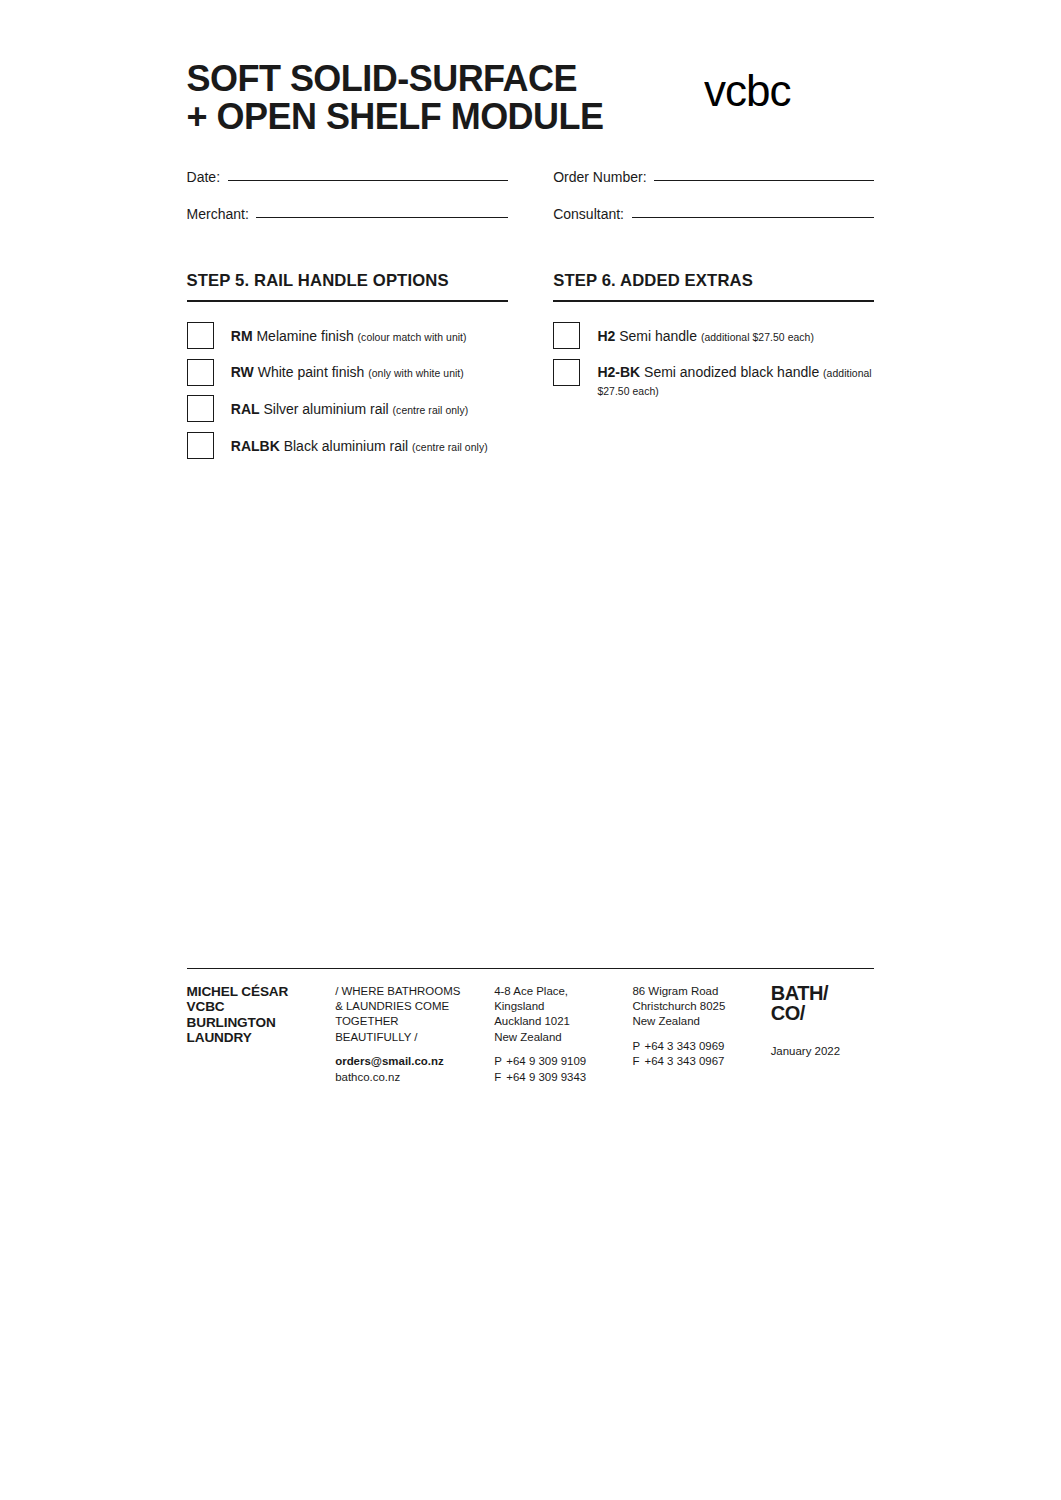Soft Solid-Surface
+ Open Shelf Module
vcbc
Date:
Order Number:
Merchant:
Consultant:
Step 5. Rail Handle Options
RM Melamine finish (colour match with unit)
RW White paint finish (only with white unit)
RAL Silver aluminium rail (centre rail only)
RALBK Black aluminium rail (centre rail only)
Step 6. Added Extras
H2 Semi handle (additional $27.50 each)
H2-BK Semi anodized black handle (additional $27.50 each)
MICHEL CÉSAR
VCBC
BURLINGTON
LAUNDRY
/ Where bathrooms
& laundries come
together beautifully /
orders@smail.co.nz
bathco.co.nz
4-8 Ace Place, Kingsland
Auckland 1021
New Zealand
P+64 9 309 9109
F+64 9 309 9343
86 Wigram Road
Christchurch 8025
New Zealand
P+64 3 343 0969
F+64 3 343 0967
BATH/
CO/
January 2022